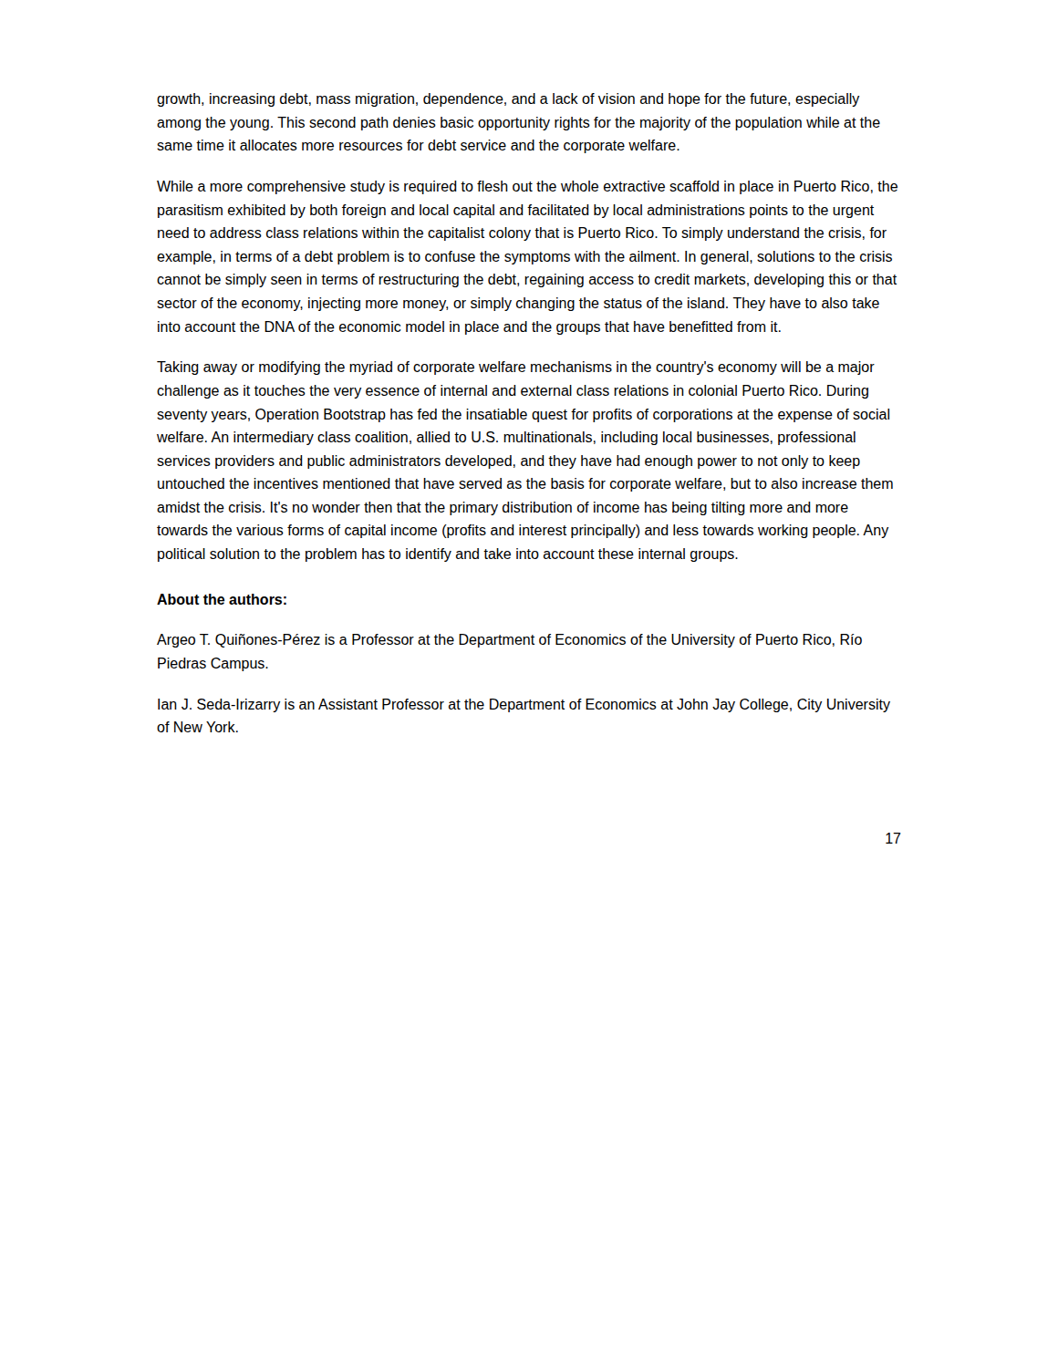growth, increasing debt, mass migration, dependence, and a lack of vision and hope for the future, especially among the young. This second path denies basic opportunity rights for the majority of the population while at the same time it allocates more resources for debt service and the corporate welfare.
While a more comprehensive study is required to flesh out the whole extractive scaffold in place in Puerto Rico, the parasitism exhibited by both foreign and local capital and facilitated by local administrations points to the urgent need to address class relations within the capitalist colony that is Puerto Rico. To simply understand the crisis, for example, in terms of a debt problem is to confuse the symptoms with the ailment. In general, solutions to the crisis cannot be simply seen in terms of restructuring the debt, regaining access to credit markets, developing this or that sector of the economy, injecting more money, or simply changing the status of the island. They have to also take into account the DNA of the economic model in place and the groups that have benefitted from it.
Taking away or modifying the myriad of corporate welfare mechanisms in the country's economy will be a major challenge as it touches the very essence of internal and external class relations in colonial Puerto Rico. During seventy years, Operation Bootstrap has fed the insatiable quest for profits of corporations at the expense of social welfare. An intermediary class coalition, allied to U.S. multinationals, including local businesses, professional services providers and public administrators developed, and they have had enough power to not only to keep untouched the incentives mentioned that have served as the basis for corporate welfare, but to also increase them amidst the crisis. It's no wonder then that the primary distribution of income has being tilting more and more towards the various forms of capital income (profits and interest principally) and less towards working people. Any political solution to the problem has to identify and take into account these internal groups.
About the authors:
Argeo T. Quiñones-Pérez is a Professor at the Department of Economics of the University of Puerto Rico, Río Piedras Campus.
Ian J. Seda-Irizarry is an Assistant Professor at the Department of Economics at John Jay College, City University of New York.
17